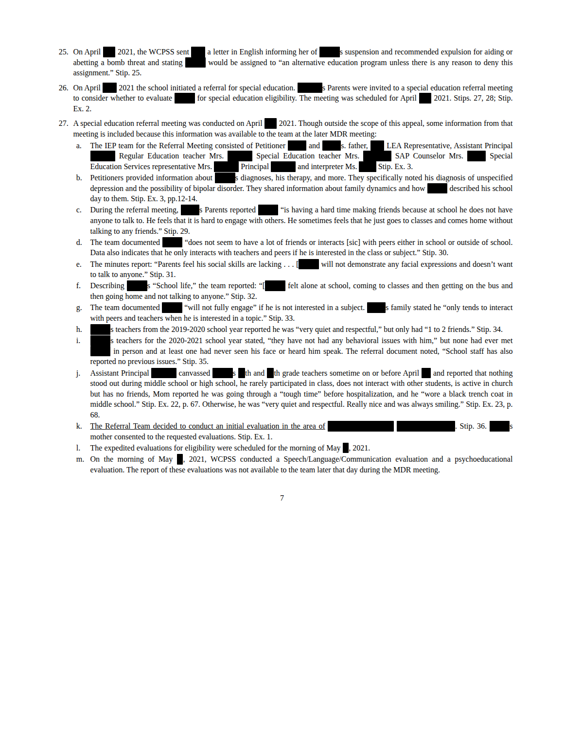25. On April 2021, the WCPSS sent a letter in English informing her of s suspension and recommended expulsion for aiding or abetting a bomb threat and stating would be assigned to “an alternative education program unless there is any reason to deny this assignment.” Stip. 25.
26. On April 2021 the school initiated a referral for special education. s Parents were invited to a special education referral meeting to consider whether to evaluate for special education eligibility. The meeting was scheduled for April 2021. Stips. 27, 28; Stip. Ex. 2.
27. A special education referral meeting was conducted on April 2021. Though outside the scope of this appeal, some information from that meeting is included because this information was available to the team at the later MDR meeting:
a. The IEP team for the Referral Meeting consisted of Petitioner and s. father, LEA Representative, Assistant Principal Regular Education teacher Mrs. Special Education teacher Mrs. SAP Counselor Mrs. Special Education Services representative Mrs. Principal and interpreter Ms. Stip. Ex. 3.
b. Petitioners provided information about s diagnoses, his therapy, and more. They specifically noted his diagnosis of unspecified depression and the possibility of bipolar disorder. They shared information about family dynamics and how described his school day to them. Stip. Ex. 3, pp.12-14.
c. During the referral meeting, s Parents reported “is having a hard time making friends because at school he does not have anyone to talk to. He feels that it is hard to engage with others. He sometimes feels that he just goes to classes and comes home without talking to any friends.” Stip. 29.
d. The team documented “does not seem to have a lot of friends or interacts [sic] with peers either in school or outside of school. Data also indicates that he only interacts with teachers and peers if he is interested in the class or subject.” Stip. 30.
e. The minutes report: “Parents feel his social skills are lacking . . . [ will not demonstrate any facial expressions and doesn’t want to talk to anyone.” Stip. 31.
f. Describing s “School life,” the team reported: “[ felt alone at school, coming to classes and then getting on the bus and then going home and not talking to anyone.” Stip. 32.
g. The team documented “will not fully engage” if he is not interested in a subject. s family stated he “only tends to interact with peers and teachers when he is interested in a topic.” Stip. 33.
h. s teachers from the 2019-2020 school year reported he was “very quiet and respectful,” but only had “1 to 2 friends.” Stip. 34.
i. s teachers for the 2020-2021 school year stated, “they have not had any behavioral issues with him,” but none had ever met in person and at least one had never seen his face or heard him speak. The referral document noted, “School staff has also reported no previous issues.” Stip. 35.
j. Assistant Principal canvassed s th and th grade teachers sometime on or before April and reported that nothing stood out during middle school or high school, he rarely participated in class, does not interact with other students, is active in church but has no friends, Mom reported he was going through a “tough time” before hospitalization, and he “wore a black trench coat in middle school.” Stip. Ex. 22, p. 67. Otherwise, he was “very quiet and respectful. Really nice and was always smiling.” Stip. Ex. 23, p. 68.
k. The Referral Team decided to conduct an initial evaluation in the area of . Stip. 36. s mother consented to the requested evaluations. Stip. Ex. 1.
l. The expedited evaluations for eligibility were scheduled for the morning of May , 2021.
m. On the morning of May , 2021, WCPSS conducted a Speech/Language/Communication evaluation and a psychoeducational evaluation. The report of these evaluations was not available to the team later that day during the MDR meeting.
7